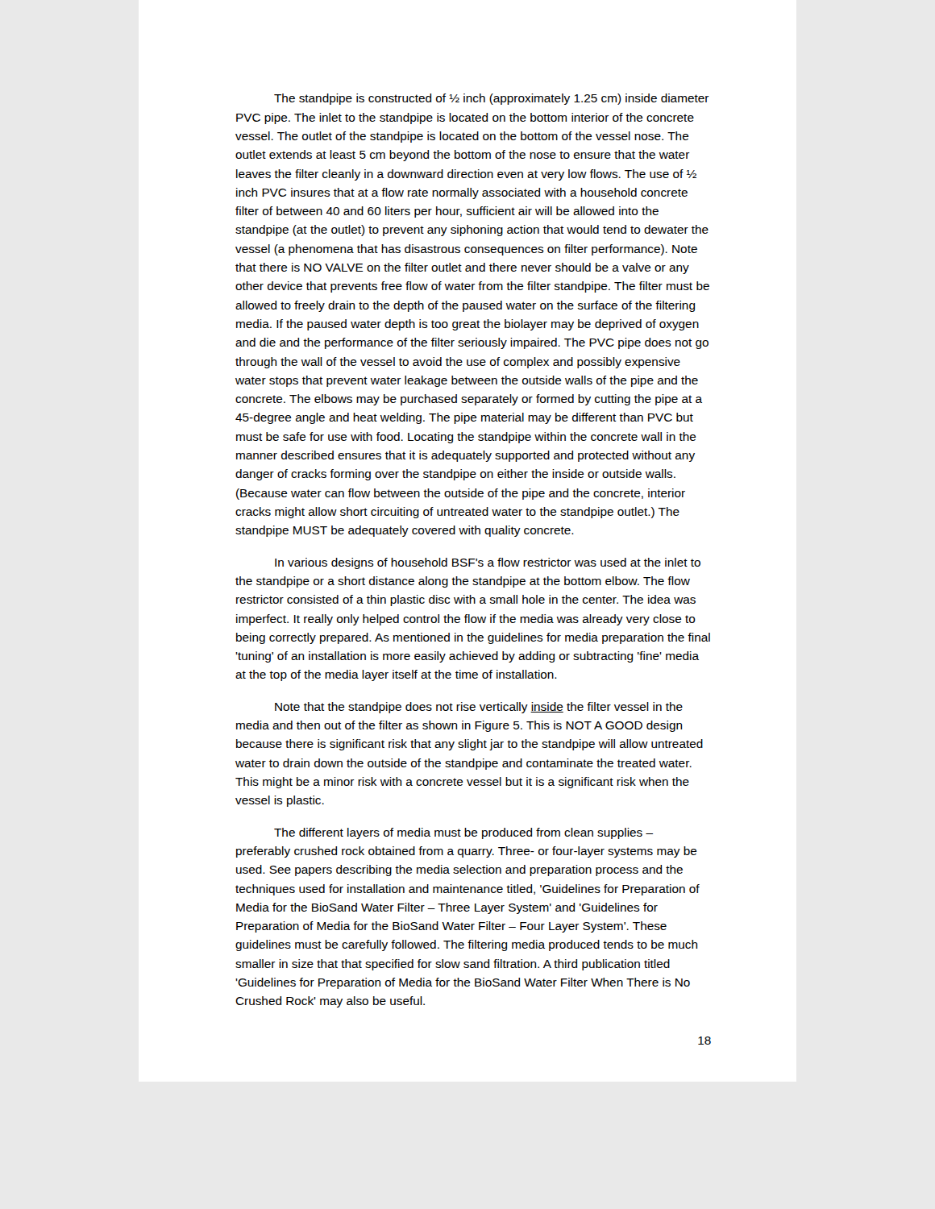The standpipe is constructed of ½ inch (approximately 1.25 cm) inside diameter PVC pipe. The inlet to the standpipe is located on the bottom interior of the concrete vessel. The outlet of the standpipe is located on the bottom of the vessel nose. The outlet extends at least 5 cm beyond the bottom of the nose to ensure that the water leaves the filter cleanly in a downward direction even at very low flows. The use of ½ inch PVC insures that at a flow rate normally associated with a household concrete filter of between 40 and 60 liters per hour, sufficient air will be allowed into the standpipe (at the outlet) to prevent any siphoning action that would tend to dewater the vessel (a phenomena that has disastrous consequences on filter performance). Note that there is NO VALVE on the filter outlet and there never should be a valve or any other device that prevents free flow of water from the filter standpipe. The filter must be allowed to freely drain to the depth of the paused water on the surface of the filtering media. If the paused water depth is too great the biolayer may be deprived of oxygen and die and the performance of the filter seriously impaired. The PVC pipe does not go through the wall of the vessel to avoid the use of complex and possibly expensive water stops that prevent water leakage between the outside walls of the pipe and the concrete. The elbows may be purchased separately or formed by cutting the pipe at a 45-degree angle and heat welding. The pipe material may be different than PVC but must be safe for use with food. Locating the standpipe within the concrete wall in the manner described ensures that it is adequately supported and protected without any danger of cracks forming over the standpipe on either the inside or outside walls. (Because water can flow between the outside of the pipe and the concrete, interior cracks might allow short circuiting of untreated water to the standpipe outlet.) The standpipe MUST be adequately covered with quality concrete.
In various designs of household BSF's a flow restrictor was used at the inlet to the standpipe or a short distance along the standpipe at the bottom elbow. The flow restrictor consisted of a thin plastic disc with a small hole in the center. The idea was imperfect. It really only helped control the flow if the media was already very close to being correctly prepared. As mentioned in the guidelines for media preparation the final 'tuning' of an installation is more easily achieved by adding or subtracting 'fine' media at the top of the media layer itself at the time of installation.
Note that the standpipe does not rise vertically inside the filter vessel in the media and then out of the filter as shown in Figure 5. This is NOT A GOOD design because there is significant risk that any slight jar to the standpipe will allow untreated water to drain down the outside of the standpipe and contaminate the treated water. This might be a minor risk with a concrete vessel but it is a significant risk when the vessel is plastic.
The different layers of media must be produced from clean supplies – preferably crushed rock obtained from a quarry. Three- or four-layer systems may be used. See papers describing the media selection and preparation process and the techniques used for installation and maintenance titled, 'Guidelines for Preparation of Media for the BioSand Water Filter – Three Layer System' and 'Guidelines for Preparation of Media for the BioSand Water Filter – Four Layer System'. These guidelines must be carefully followed. The filtering media produced tends to be much smaller in size that that specified for slow sand filtration. A third publication titled 'Guidelines for Preparation of Media for the BioSand Water Filter When There is No Crushed Rock' may also be useful.
18